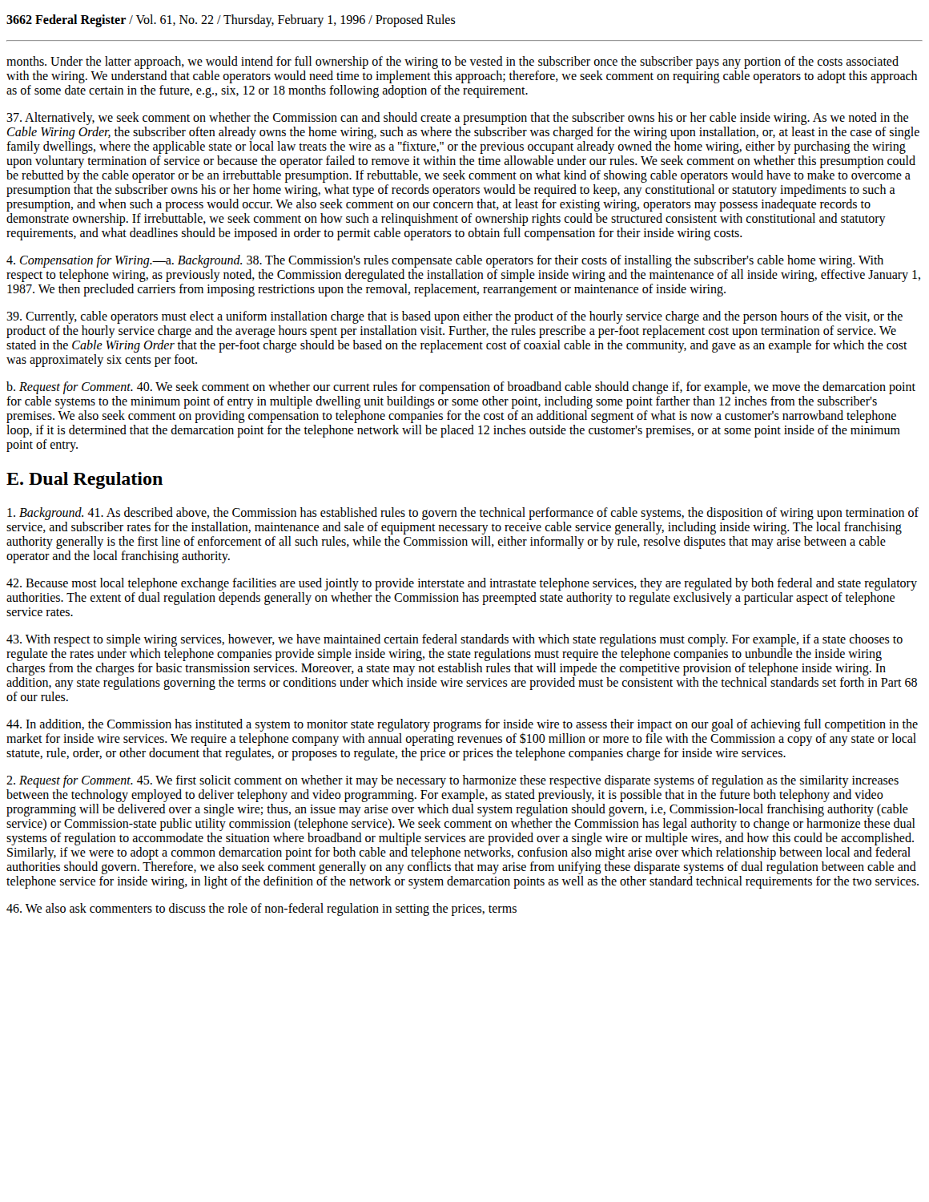3662 Federal Register / Vol. 61, No. 22 / Thursday, February 1, 1996 / Proposed Rules
months. Under the latter approach, we would intend for full ownership of the wiring to be vested in the subscriber once the subscriber pays any portion of the costs associated with the wiring. We understand that cable operators would need time to implement this approach; therefore, we seek comment on requiring cable operators to adopt this approach as of some date certain in the future, e.g., six, 12 or 18 months following adoption of the requirement.
37. Alternatively, we seek comment on whether the Commission can and should create a presumption that the subscriber owns his or her cable inside wiring. As we noted in the Cable Wiring Order, the subscriber often already owns the home wiring, such as where the subscriber was charged for the wiring upon installation, or, at least in the case of single family dwellings, where the applicable state or local law treats the wire as a ''fixture,'' or the previous occupant already owned the home wiring, either by purchasing the wiring upon voluntary termination of service or because the operator failed to remove it within the time allowable under our rules. We seek comment on whether this presumption could be rebutted by the cable operator or be an irrebuttable presumption. If rebuttable, we seek comment on what kind of showing cable operators would have to make to overcome a presumption that the subscriber owns his or her home wiring, what type of records operators would be required to keep, any constitutional or statutory impediments to such a presumption, and when such a process would occur. We also seek comment on our concern that, at least for existing wiring, operators may possess inadequate records to demonstrate ownership. If irrebuttable, we seek comment on how such a relinquishment of ownership rights could be structured consistent with constitutional and statutory requirements, and what deadlines should be imposed in order to permit cable operators to obtain full compensation for their inside wiring costs.
4. Compensation for Wiring.—a. Background. 38. The Commission's rules compensate cable operators for their costs of installing the subscriber's cable home wiring. With respect to telephone wiring, as previously noted, the Commission deregulated the installation of simple inside wiring and the maintenance of all inside wiring, effective January 1, 1987. We then precluded carriers from imposing restrictions upon the removal, replacement, rearrangement or maintenance of inside wiring.
39. Currently, cable operators must elect a uniform installation charge that is based upon either the product of the hourly service charge and the person hours of the visit, or the product of the hourly service charge and the average hours spent per installation visit. Further, the rules prescribe a per-foot replacement cost upon termination of service. We stated in the Cable Wiring Order that the per-foot charge should be based on the replacement cost of coaxial cable in the community, and gave as an example for which the cost was approximately six cents per foot.
b. Request for Comment. 40. We seek comment on whether our current rules for compensation of broadband cable should change if, for example, we move the demarcation point for cable systems to the minimum point of entry in multiple dwelling unit buildings or some other point, including some point farther than 12 inches from the subscriber's premises. We also seek comment on providing compensation to telephone companies for the cost of an additional segment of what is now a customer's narrowband telephone loop, if it is determined that the demarcation point for the telephone network will be placed 12 inches outside the customer's premises, or at some point inside of the minimum point of entry.
E. Dual Regulation
1. Background. 41. As described above, the Commission has established rules to govern the technical performance of cable systems, the disposition of wiring upon termination of service, and subscriber rates for the installation, maintenance and sale of equipment necessary to receive cable service generally, including inside wiring. The local franchising authority generally is the first line of enforcement of all such rules, while the Commission will, either informally or by rule, resolve disputes that may arise between a cable operator and the local franchising authority.
42. Because most local telephone exchange facilities are used jointly to provide interstate and intrastate telephone services, they are regulated by both federal and state regulatory authorities. The extent of dual regulation depends generally on whether the Commission has preempted state authority to regulate exclusively a particular aspect of telephone service rates.
43. With respect to simple wiring services, however, we have maintained certain federal standards with which state regulations must comply. For example, if a state chooses to regulate the rates under which telephone companies provide simple inside wiring, the state regulations must require the telephone companies to unbundle the inside wiring charges from the charges for basic transmission services. Moreover, a state may not establish rules that will impede the competitive provision of telephone inside wiring. In addition, any state regulations governing the terms or conditions under which inside wire services are provided must be consistent with the technical standards set forth in Part 68 of our rules.
44. In addition, the Commission has instituted a system to monitor state regulatory programs for inside wire to assess their impact on our goal of achieving full competition in the market for inside wire services. We require a telephone company with annual operating revenues of $100 million or more to file with the Commission a copy of any state or local statute, rule, order, or other document that regulates, or proposes to regulate, the price or prices the telephone companies charge for inside wire services.
2. Request for Comment. 45. We first solicit comment on whether it may be necessary to harmonize these respective disparate systems of regulation as the similarity increases between the technology employed to deliver telephony and video programming. For example, as stated previously, it is possible that in the future both telephony and video programming will be delivered over a single wire; thus, an issue may arise over which dual system regulation should govern, i.e, Commission-local franchising authority (cable service) or Commission-state public utility commission (telephone service). We seek comment on whether the Commission has legal authority to change or harmonize these dual systems of regulation to accommodate the situation where broadband or multiple services are provided over a single wire or multiple wires, and how this could be accomplished. Similarly, if we were to adopt a common demarcation point for both cable and telephone networks, confusion also might arise over which relationship between local and federal authorities should govern. Therefore, we also seek comment generally on any conflicts that may arise from unifying these disparate systems of dual regulation between cable and telephone service for inside wiring, in light of the definition of the network or system demarcation points as well as the other standard technical requirements for the two services.
46. We also ask commenters to discuss the role of non-federal regulation in setting the prices, terms